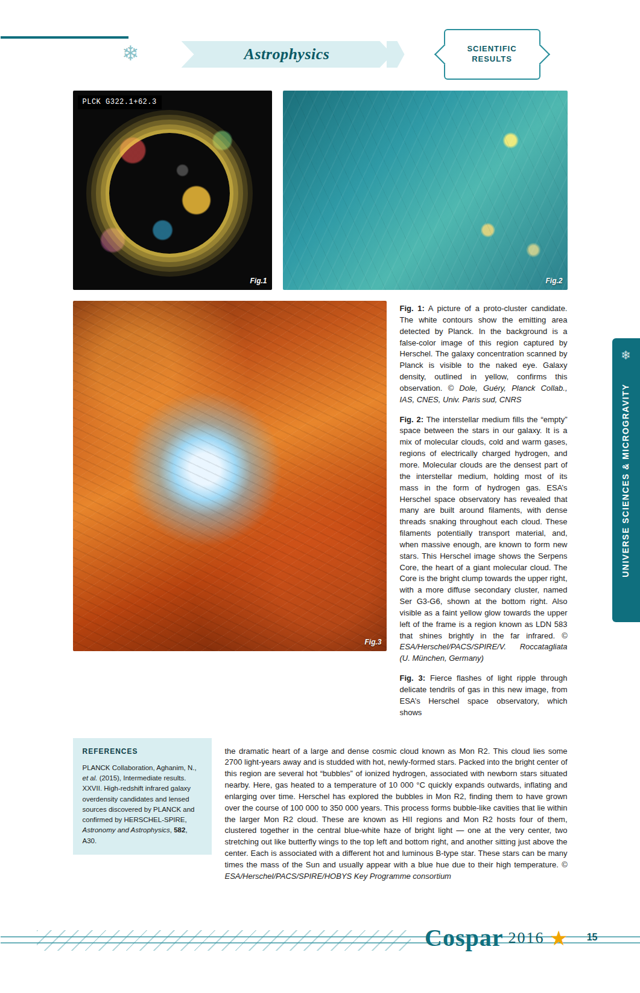❄
Astrophysics
SCIENTIFIC
RESULTS
❄
Universe Sciences & Microgravity
PLCK G322.1+62.3
Fig.1
Fig.2
Fig.3
Fig. 1: A picture of a proto-cluster candidate. The white contours show the emitting area detected by Planck. In the background is a false-color image of this region captured by Herschel. The galaxy concentration scanned by Planck is visible to the naked eye. Galaxy density, outlined in yellow, confirms this observation. © Dole, Guéry, Planck Collab., IAS, CNES, Univ. Paris sud, CNRS
Fig. 2: The interstellar medium fills the “empty” space between the stars in our galaxy. It is a mix of molecular clouds, cold and warm gases, regions of electrically charged hydrogen, and more. Molecular clouds are the densest part of the interstellar medium, holding most of its mass in the form of hydrogen gas. ESA’s Herschel space observatory has revealed that many are built around filaments, with dense threads snaking throughout each cloud. These filaments potentially transport material, and, when massive enough, are known to form new stars. This Herschel image shows the Serpens Core, the heart of a giant molecular cloud. The Core is the bright clump towards the upper right, with a more diffuse secondary cluster, named Ser G3-G6, shown at the bottom right. Also visible as a faint yellow glow towards the upper left of the frame is a region known as LDN 583 that shines brightly in the far infrared. © ESA/Herschel/PACS/SPIRE/V. Roccatagliata (U. München, Germany)
Fig. 3: Fierce flashes of light ripple through delicate tendrils of gas in this new image, from ESA’s Herschel space observatory, which shows
REFERENCES
PLANCK Collaboration, Aghanim, N., et al. (2015), Intermediate results. XXVII. High-redshift infrared galaxy overdensity candidates and lensed sources discovered by PLANCK and confirmed by HERSCHEL-SPIRE, Astronomy and Astrophysics, 582, A30.
the dramatic heart of a large and dense cosmic cloud known as Mon R2. This cloud lies some 2700 light-years away and is studded with hot, newly-formed stars. Packed into the bright center of this region are several hot “bubbles” of ionized hydrogen, associated with newborn stars situated nearby. Here, gas heated to a temperature of 10 000 °C quickly expands outwards, inflating and enlarging over time. Herschel has explored the bubbles in Mon R2, finding them to have grown over the course of 100 000 to 350 000 years. This process forms bubble-like cavities that lie within the larger Mon R2 cloud. These are known as HII regions and Mon R2 hosts four of them, clustered together in the central blue-white haze of bright light — one at the very center, two stretching out like butterfly wings to the top left and bottom right, and another sitting just above the center. Each is associated with a different hot and luminous B-type star. These stars can be many times the mass of the Sun and usually appear with a blue hue due to their high temperature. © ESA/Herschel/PACS/SPIRE/HOBYS Key Programme consortium
Cospar 2016 ★
15